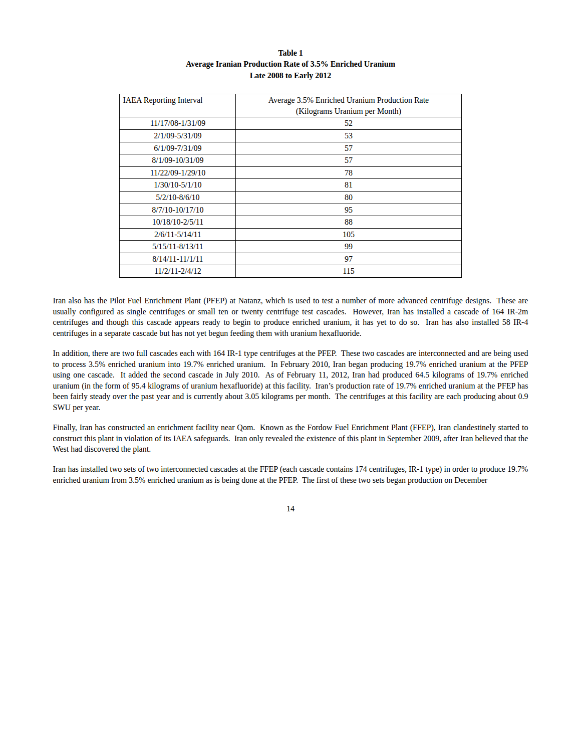Table 1
Average Iranian Production Rate of 3.5% Enriched Uranium
Late 2008 to Early 2012
| IAEA Reporting Interval | Average 3.5% Enriched Uranium Production Rate (Kilograms Uranium per Month) |
| 11/17/08-1/31/09 | 52 |
| 2/1/09-5/31/09 | 53 |
| 6/1/09-7/31/09 | 57 |
| 8/1/09-10/31/09 | 57 |
| 11/22/09-1/29/10 | 78 |
| 1/30/10-5/1/10 | 81 |
| 5/2/10-8/6/10 | 80 |
| 8/7/10-10/17/10 | 95 |
| 10/18/10-2/5/11 | 88 |
| 2/6/11-5/14/11 | 105 |
| 5/15/11-8/13/11 | 99 |
| 8/14/11-11/1/11 | 97 |
| 11/2/11-2/4/12 | 115 |
Iran also has the Pilot Fuel Enrichment Plant (PFEP) at Natanz, which is used to test a number of more advanced centrifuge designs. These are usually configured as single centrifuges or small ten or twenty centrifuge test cascades. However, Iran has installed a cascade of 164 IR-2m centrifuges and though this cascade appears ready to begin to produce enriched uranium, it has yet to do so. Iran has also installed 58 IR-4 centrifuges in a separate cascade but has not yet begun feeding them with uranium hexafluoride.
In addition, there are two full cascades each with 164 IR-1 type centrifuges at the PFEP. These two cascades are interconnected and are being used to process 3.5% enriched uranium into 19.7% enriched uranium. In February 2010, Iran began producing 19.7% enriched uranium at the PFEP using one cascade. It added the second cascade in July 2010. As of February 11, 2012, Iran had produced 64.5 kilograms of 19.7% enriched uranium (in the form of 95.4 kilograms of uranium hexafluoride) at this facility. Iran’s production rate of 19.7% enriched uranium at the PFEP has been fairly steady over the past year and is currently about 3.05 kilograms per month. The centrifuges at this facility are each producing about 0.9 SWU per year.
Finally, Iran has constructed an enrichment facility near Qom. Known as the Fordow Fuel Enrichment Plant (FFEP), Iran clandestinely started to construct this plant in violation of its IAEA safeguards. Iran only revealed the existence of this plant in September 2009, after Iran believed that the West had discovered the plant.
Iran has installed two sets of two interconnected cascades at the FFEP (each cascade contains 174 centrifuges, IR-1 type) in order to produce 19.7% enriched uranium from 3.5% enriched uranium as is being done at the PFEP. The first of these two sets began production on December
14